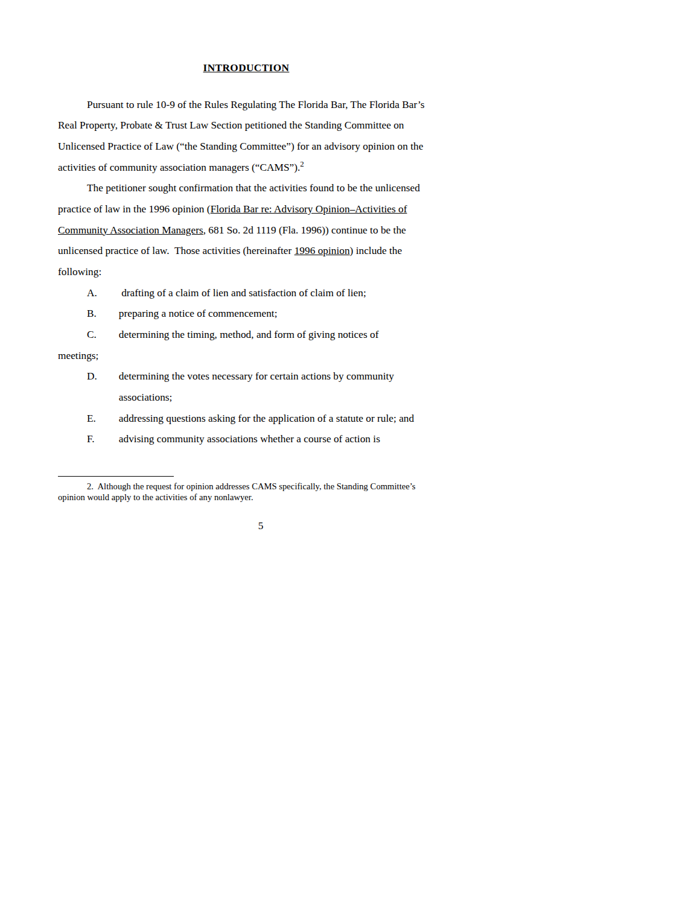INTRODUCTION
Pursuant to rule 10-9 of the Rules Regulating The Florida Bar, The Florida Bar’s Real Property, Probate & Trust Law Section petitioned the Standing Committee on Unlicensed Practice of Law (“the Standing Committee”) for an advisory opinion on the activities of community association managers (“CAMS”).2
The petitioner sought confirmation that the activities found to be the unlicensed practice of law in the 1996 opinion (Florida Bar re: Advisory Opinion–Activities of Community Association Managers, 681 So. 2d 1119 (Fla. 1996)) continue to be the unlicensed practice of law. Those activities (hereinafter 1996 opinion) include the following:
A. drafting of a claim of lien and satisfaction of claim of lien;
B. preparing a notice of commencement;
C. determining the timing, method, and form of giving notices of
meetings;
D. determining the votes necessary for certain actions by community associations;
E. addressing questions asking for the application of a statute or rule; and
F. advising community associations whether a course of action is
2. Although the request for opinion addresses CAMS specifically, the Standing Committee’s opinion would apply to the activities of any nonlawyer.
5